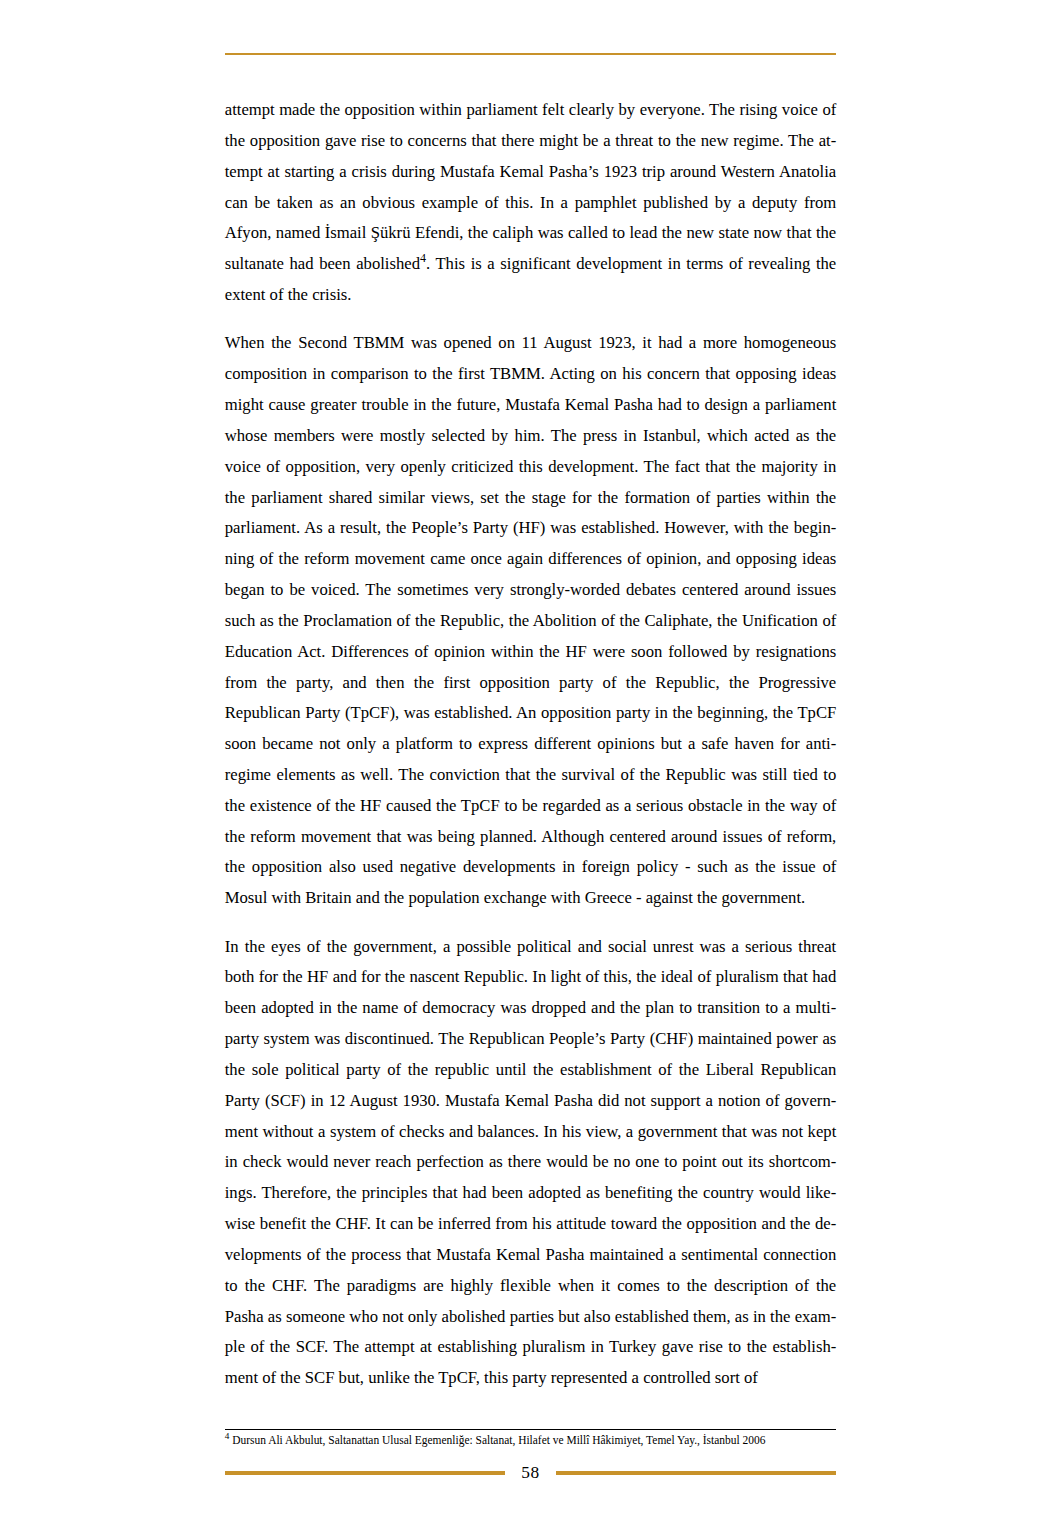attempt made the opposition within parliament felt clearly by everyone. The rising voice of the opposition gave rise to concerns that there might be a threat to the new regime. The attempt at starting a crisis during Mustafa Kemal Pasha’s 1923 trip around Western Anatolia can be taken as an obvious example of this. In a pamphlet published by a deputy from Afyon, named İsmail Şükrü Efendi, the caliph was called to lead the new state now that the sultanate had been abolished4. This is a significant development in terms of revealing the extent of the crisis.
When the Second TBMM was opened on 11 August 1923, it had a more homogeneous composition in comparison to the first TBMM. Acting on his concern that opposing ideas might cause greater trouble in the future, Mustafa Kemal Pasha had to design a parliament whose members were mostly selected by him. The press in Istanbul, which acted as the voice of opposition, very openly criticized this development. The fact that the majority in the parliament shared similar views, set the stage for the formation of parties within the parliament. As a result, the People’s Party (HF) was established. However, with the beginning of the reform movement came once again differences of opinion, and opposing ideas began to be voiced. The sometimes very strongly-worded debates centered around issues such as the Proclamation of the Republic, the Abolition of the Caliphate, the Unification of Education Act. Differences of opinion within the HF were soon followed by resignations from the party, and then the first opposition party of the Republic, the Progressive Republican Party (TpCF), was established. An opposition party in the beginning, the TpCF soon became not only a platform to express different opinions but a safe haven for anti-regime elements as well. The conviction that the survival of the Republic was still tied to the existence of the HF caused the TpCF to be regarded as a serious obstacle in the way of the reform movement that was being planned. Although centered around issues of reform, the opposition also used negative developments in foreign policy - such as the issue of Mosul with Britain and the population exchange with Greece - against the government.
In the eyes of the government, a possible political and social unrest was a serious threat both for the HF and for the nascent Republic. In light of this, the ideal of pluralism that had been adopted in the name of democracy was dropped and the plan to transition to a multiparty system was discontinued. The Republican People’s Party (CHF) maintained power as the sole political party of the republic until the establishment of the Liberal Republican Party (SCF) in 12 August 1930. Mustafa Kemal Pasha did not support a notion of government without a system of checks and balances. In his view, a government that was not kept in check would never reach perfection as there would be no one to point out its shortcomings. Therefore, the principles that had been adopted as benefiting the country would likewise benefit the CHF. It can be inferred from his attitude toward the opposition and the developments of the process that Mustafa Kemal Pasha maintained a sentimental connection to the CHF. The paradigms are highly flexible when it comes to the description of the Pasha as someone who not only abolished parties but also established them, as in the example of the SCF. The attempt at establishing pluralism in Turkey gave rise to the establishment of the SCF but, unlike the TpCF, this party represented a controlled sort of
4 Dursun Ali Akbulut, Saltanattan Ulusal Egemenliğe: Saltanat, Hilafet ve Millî Hâkimiyet, Temel Yay., İstanbul 2006
58